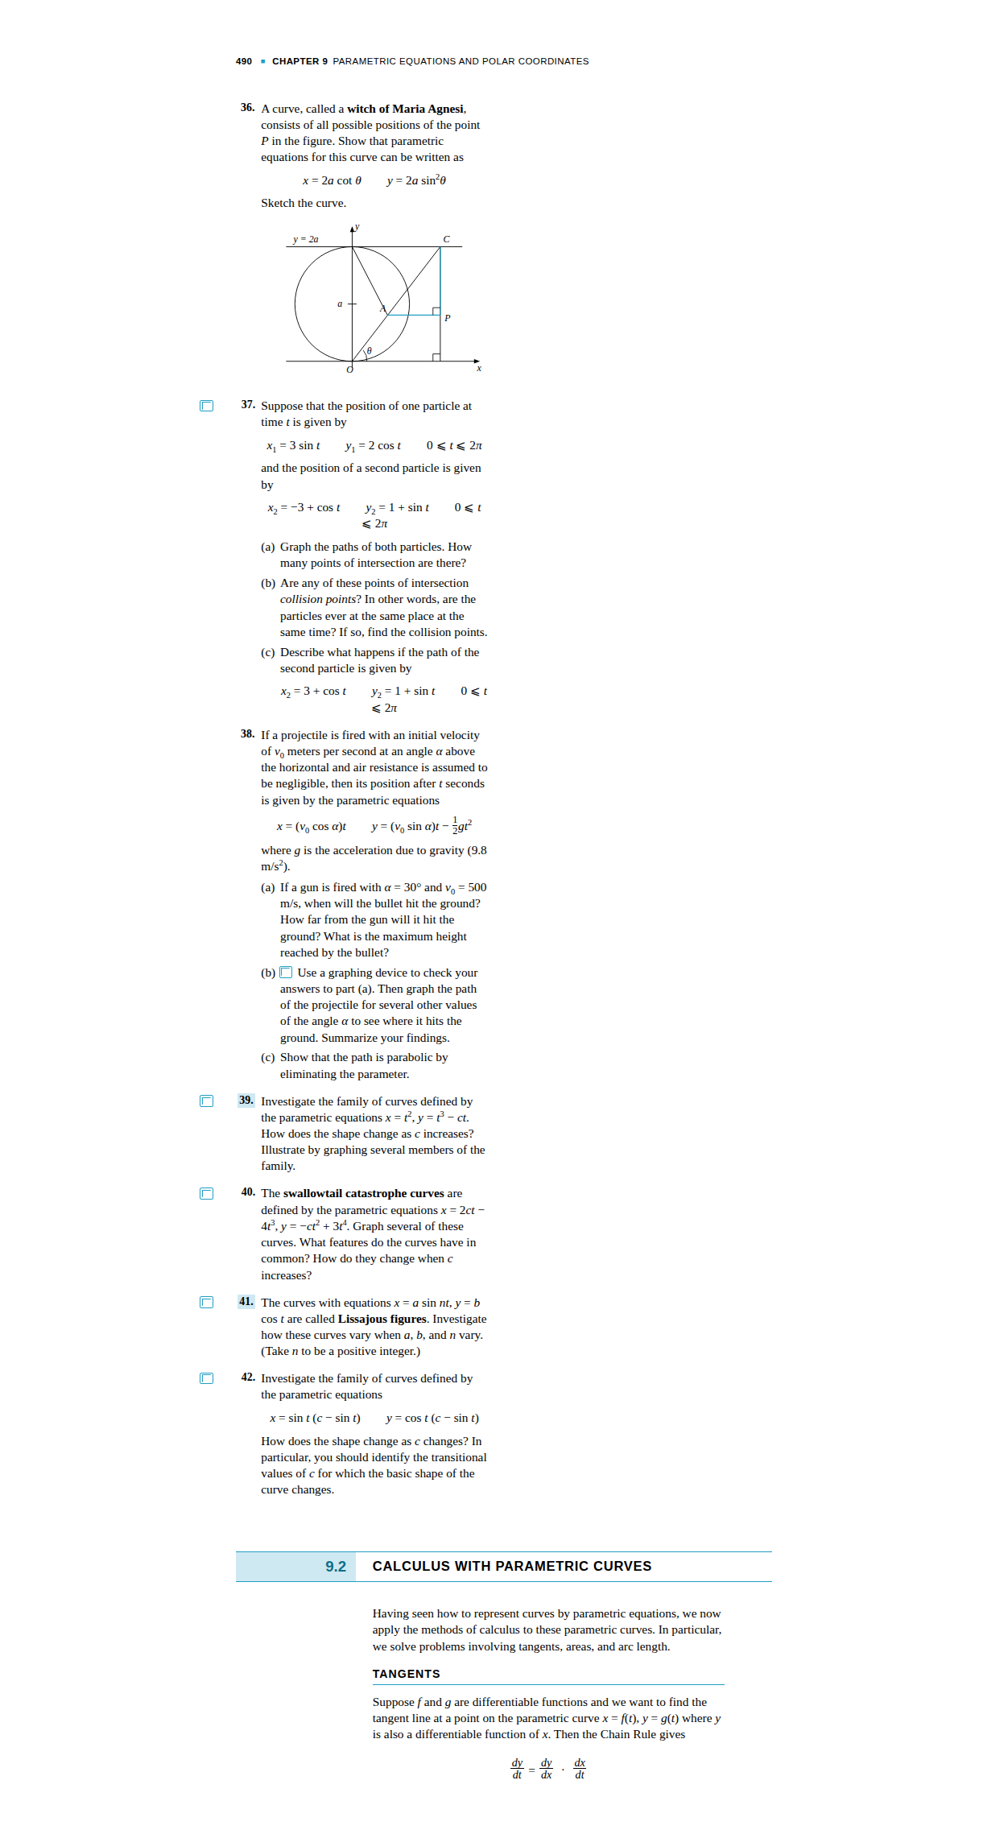490■CHAPTER 9 PARAMETRIC EQUATIONS AND POLAR COORDINATES
36.
A curve, called a witch of Maria Agnesi, consists of all possible positions of the point P in the figure. Show that parametric equations for this curve can be written as
x = 2a cot θ y = 2a sin2θ
Sketch the curve.
y x y = 2a C A P a O θ
37.
Suppose that the position of one particle at time t is given by
x1 = 3 sin t y1 = 2 cos t 0 ⩽ t ⩽ 2π
and the position of a second particle is given by
x2 = −3 + cos t y2 = 1 + sin t 0 ⩽ t ⩽ 2π
(a) Graph the paths of both particles. How many points of intersection are there?
(b) Are any of these points of intersection collision points? In other words, are the particles ever at the same place at the same time? If so, find the collision points.
(c) Describe what happens if the path of the second particle is given by
x2 = 3 + cos t y2 = 1 + sin t 0 ⩽ t ⩽ 2π
38.
If a projectile is fired with an initial velocity of v0 meters per second at an angle α above the horizontal and air resis­tance is assumed to be negligible, then its position after t seconds is given by the parametric equations
x = (v0 cos α)t y = (v0 sin α)t − 12 gt2
where g is the acceleration due to gravity (9.8 m/s2).
(a) If a gun is fired with α = 30° and v0 = 500 m/s, when will the bullet hit the ground? How far from the gun will it hit the ground? What is the maximum height reached by the bullet?
(b) Use a graphing device to check your answers to part (a). Then graph the path of the projectile for several other values of the angle α to see where it hits the ground. Summarize your findings.
(c) Show that the path is parabolic by eliminating the parameter.
39.
Investigate the family of curves defined by the parametric equations x = t2, y = t3 − ct. How does the shape change as c increases? Illustrate by graphing several members of the family.
40.
The swallowtail catastrophe curves are defined by the parametric equations x = 2ct − 4t3, y = −ct2 + 3t4. Graph several of these curves. What features do the curves have in common? How do they change when c increases?
41.
The curves with equations x = a sin nt, y = b cos t are called Lissajous figures. Investigate how these curves vary when a, b, and n vary. (Take n to be a positive integer.)
42.
Investigate the family of curves defined by the parametric equations
x = sin t (c − sin t) y = cos t (c − sin t)
How does the shape change as c changes? In particular, you should identify the transitional values of c for which the basic shape of the curve changes.
9.2
CALCULUS WITH PARAMETRIC CURVES
Having seen how to represent curves by parametric equations, we now apply the meth­ods of calculus to these parametric curves. In particular, we solve problems involving tangents, areas, and arc length.
TANGENTS
Suppose f and g are differentiable functions and we want to find the tangent line at a point on the parametric curve x = f(t), y = g(t) where y is also a differentiable func­tion of x. Then the Chain Rule gives
dy dt = dy dx · dx dt